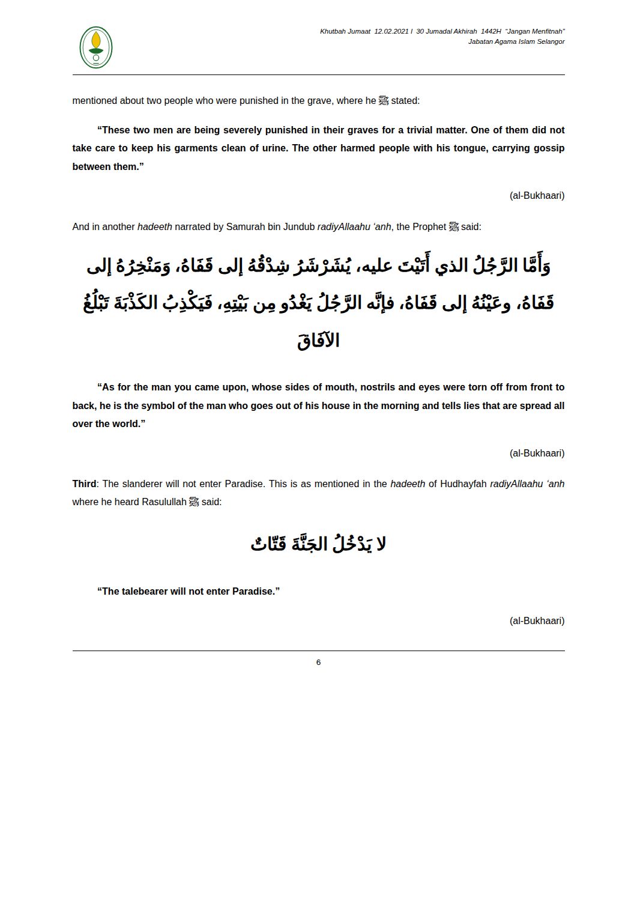Khutbah Jumaat 12.02.2021 l 30 Jumadal Akhirah 1442H “Jangan Menfitnah”
Jabatan Agama Islam Selangor
mentioned about two people who were punished in the grave, where he ﷺ stated:
“These two men are being severely punished in their graves for a trivial matter. One of them did not take care to keep his garments clean of urine. The other harmed people with his tongue, carrying gossip between them.”
(al-Bukhaari)
And in another hadeeth narrated by Samurah bin Jundub radiyAllaahu ‘anh, the Prophet ﷺ said:
وَأَمَّا الرَّجُلُ الذي أَتَيْتَ عليه، يُشَرْشَرُ شِدْقُهُ إلى قَفَاهُ، وَمَنْخِرُهُ إلى قَفَاهُ، وعَيْنُهُ إلى قَفَاهُ، فإنَّه الرَّجُلُ يَغْدُو مِن بَيْتِهِ، فَيَكْذِبُ الكَذْبَةَ تَبْلُغُ الآفَاقَ
“As for the man you came upon, whose sides of mouth, nostrils and eyes were torn off from front to back, he is the symbol of the man who goes out of his house in the morning and tells lies that are spread all over the world.”
(al-Bukhaari)
Third: The slanderer will not enter Paradise. This is as mentioned in the hadeeth of Hudhayfah radiyAllaahu ‘anh where he heard Rasulullah ﷺ said:
لا يَدْخُلُ الجَنَّةَ قَتّاتٌ
“The talebearer will not enter Paradise.”
(al-Bukhaari)
6